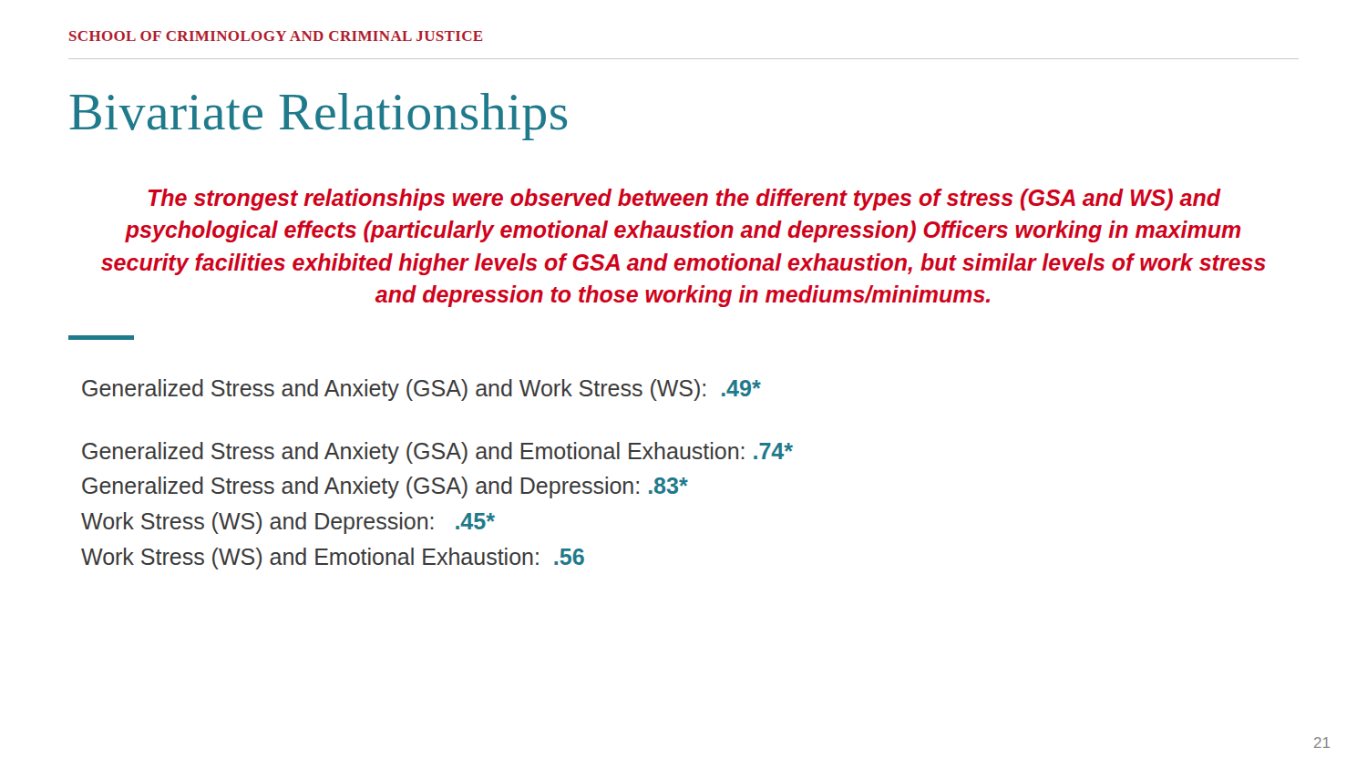School of Criminology and Criminal Justice
Bivariate Relationships
The strongest relationships were observed between the different types of stress (GSA and WS) and psychological effects (particularly emotional exhaustion and depression) Officers working in maximum security facilities exhibited higher levels of GSA and emotional exhaustion, but similar levels of work stress and depression to those working in mediums/minimums.
Generalized Stress and Anxiety (GSA) and Work Stress (WS): .49*
Generalized Stress and Anxiety (GSA) and Emotional Exhaustion: .74*
Generalized Stress and Anxiety (GSA) and Depression: .83*
Work Stress (WS) and Depression: .45*
Work Stress (WS) and Emotional Exhaustion: .56
21